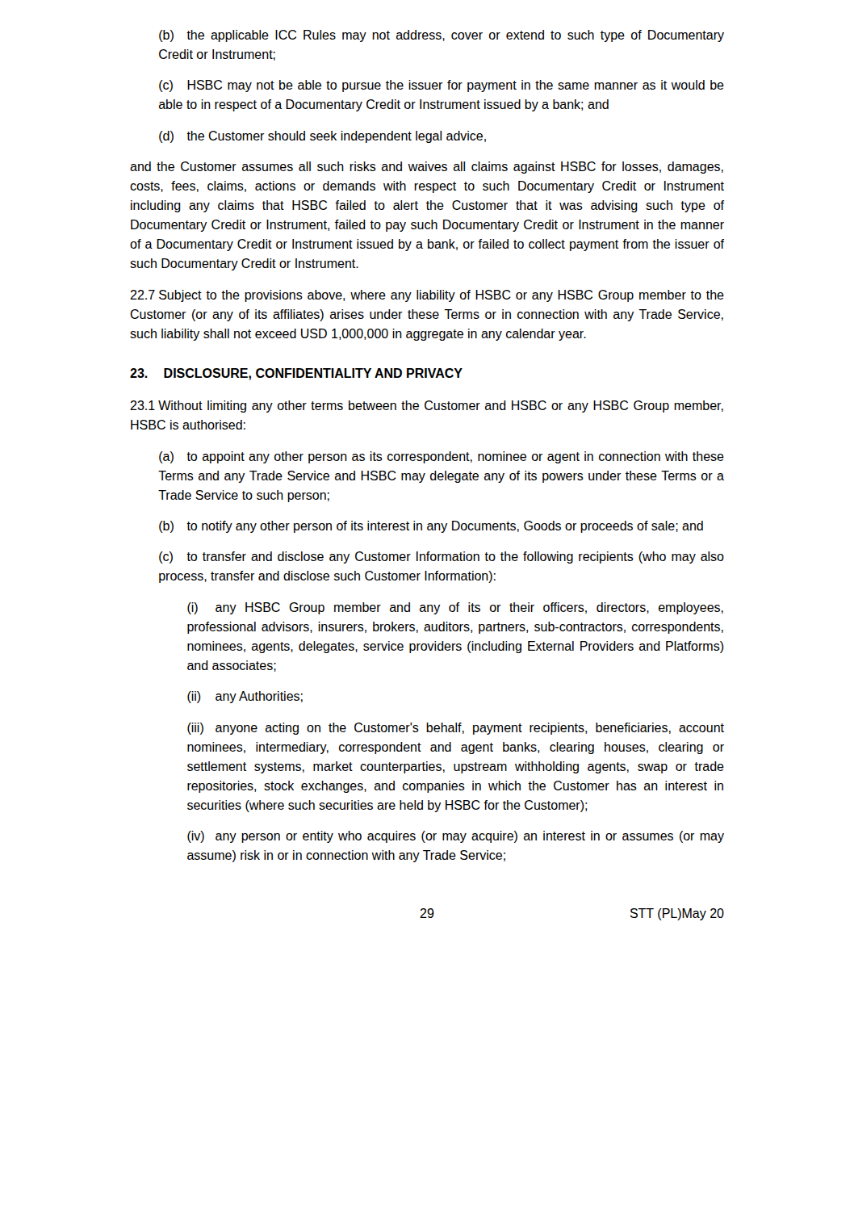(b) the applicable ICC Rules may not address, cover or extend to such type of Documentary Credit or Instrument;
(c) HSBC may not be able to pursue the issuer for payment in the same manner as it would be able to in respect of a Documentary Credit or Instrument issued by a bank; and
(d) the Customer should seek independent legal advice,
and the Customer assumes all such risks and waives all claims against HSBC for losses, damages, costs, fees, claims, actions or demands with respect to such Documentary Credit or Instrument including any claims that HSBC failed to alert the Customer that it was advising such type of Documentary Credit or Instrument, failed to pay such Documentary Credit or Instrument in the manner of a Documentary Credit or Instrument issued by a bank, or failed to collect payment from the issuer of such Documentary Credit or Instrument.
22.7 Subject to the provisions above, where any liability of HSBC or any HSBC Group member to the Customer (or any of its affiliates) arises under these Terms or in connection with any Trade Service, such liability shall not exceed USD 1,000,000 in aggregate in any calendar year.
23. DISCLOSURE, CONFIDENTIALITY AND PRIVACY
23.1 Without limiting any other terms between the Customer and HSBC or any HSBC Group member, HSBC is authorised:
(a) to appoint any other person as its correspondent, nominee or agent in connection with these Terms and any Trade Service and HSBC may delegate any of its powers under these Terms or a Trade Service to such person;
(b) to notify any other person of its interest in any Documents, Goods or proceeds of sale; and
(c) to transfer and disclose any Customer Information to the following recipients (who may also process, transfer and disclose such Customer Information):
(i) any HSBC Group member and any of its or their officers, directors, employees, professional advisors, insurers, brokers, auditors, partners, sub-contractors, correspondents, nominees, agents, delegates, service providers (including External Providers and Platforms) and associates;
(ii) any Authorities;
(iii) anyone acting on the Customer's behalf, payment recipients, beneficiaries, account nominees, intermediary, correspondent and agent banks, clearing houses, clearing or settlement systems, market counterparties, upstream withholding agents, swap or trade repositories, stock exchanges, and companies in which the Customer has an interest in securities (where such securities are held by HSBC for the Customer);
(iv) any person or entity who acquires (or may acquire) an interest in or assumes (or may assume) risk in or in connection with any Trade Service;
29 STT (PL)May 20